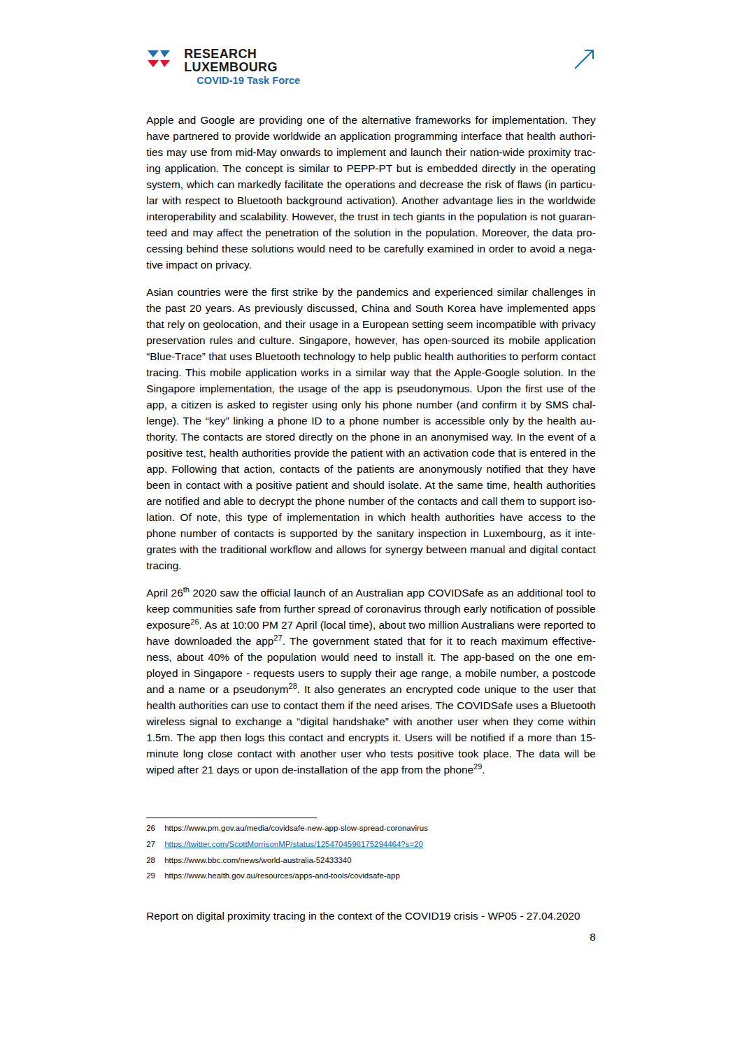RESEARCH
LUXEMBOURG
COVID-19 Task Force
Apple and Google are providing one of the alternative frameworks for implementation. They have partnered to provide worldwide an application programming interface that health authorities may use from mid-May onwards to implement and launch their nation-wide proximity tracing application. The concept is similar to PEPP-PT but is embedded directly in the operating system, which can markedly facilitate the operations and decrease the risk of flaws (in particular with respect to Bluetooth background activation). Another advantage lies in the worldwide interoperability and scalability. However, the trust in tech giants in the population is not guaranteed and may affect the penetration of the solution in the population. Moreover, the data processing behind these solutions would need to be carefully examined in order to avoid a negative impact on privacy.
Asian countries were the first strike by the pandemics and experienced similar challenges in the past 20 years. As previously discussed, China and South Korea have implemented apps that rely on geolocation, and their usage in a European setting seem incompatible with privacy preservation rules and culture. Singapore, however, has open-sourced its mobile application “Blue-Trace” that uses Bluetooth technology to help public health authorities to perform contact tracing. This mobile application works in a similar way that the Apple-Google solution. In the Singapore implementation, the usage of the app is pseudonymous. Upon the first use of the app, a citizen is asked to register using only his phone number (and confirm it by SMS challenge). The “key” linking a phone ID to a phone number is accessible only by the health authority. The contacts are stored directly on the phone in an anonymised way. In the event of a positive test, health authorities provide the patient with an activation code that is entered in the app. Following that action, contacts of the patients are anonymously notified that they have been in contact with a positive patient and should isolate. At the same time, health authorities are notified and able to decrypt the phone number of the contacts and call them to support isolation. Of note, this type of implementation in which health authorities have access to the phone number of contacts is supported by the sanitary inspection in Luxembourg, as it integrates with the traditional workflow and allows for synergy between manual and digital contact tracing.
April 26th 2020 saw the official launch of an Australian app COVIDSafe as an additional tool to keep communities safe from further spread of coronavirus through early notification of possible exposure26. As at 10:00 PM 27 April (local time), about two million Australians were reported to have downloaded the app27. The government stated that for it to reach maximum effectiveness, about 40% of the population would need to install it. The app-based on the one employed in Singapore - requests users to supply their age range, a mobile number, a postcode and a name or a pseudonym28. It also generates an encrypted code unique to the user that health authorities can use to contact them if the need arises. The COVIDSafe uses a Bluetooth wireless signal to exchange a “digital handshake” with another user when they come within 1.5m. The app then logs this contact and encrypts it. Users will be notified if a more than 15-minute long close contact with another user who tests positive took place. The data will be wiped after 21 days or upon de-installation of the app from the phone29.
26 https://www.pm.gov.au/media/covidsafe-new-app-slow-spread-coronavirus
27 https://twitter.com/ScottMorrisonMP/status/1254704596175294464?s=20
28 https://www.bbc.com/news/world-australia-52433340
29 https://www.health.gov.au/resources/apps-and-tools/covidsafe-app
Report on digital proximity tracing in the context of the COVID19 crisis - WP05 - 27.04.2020
8